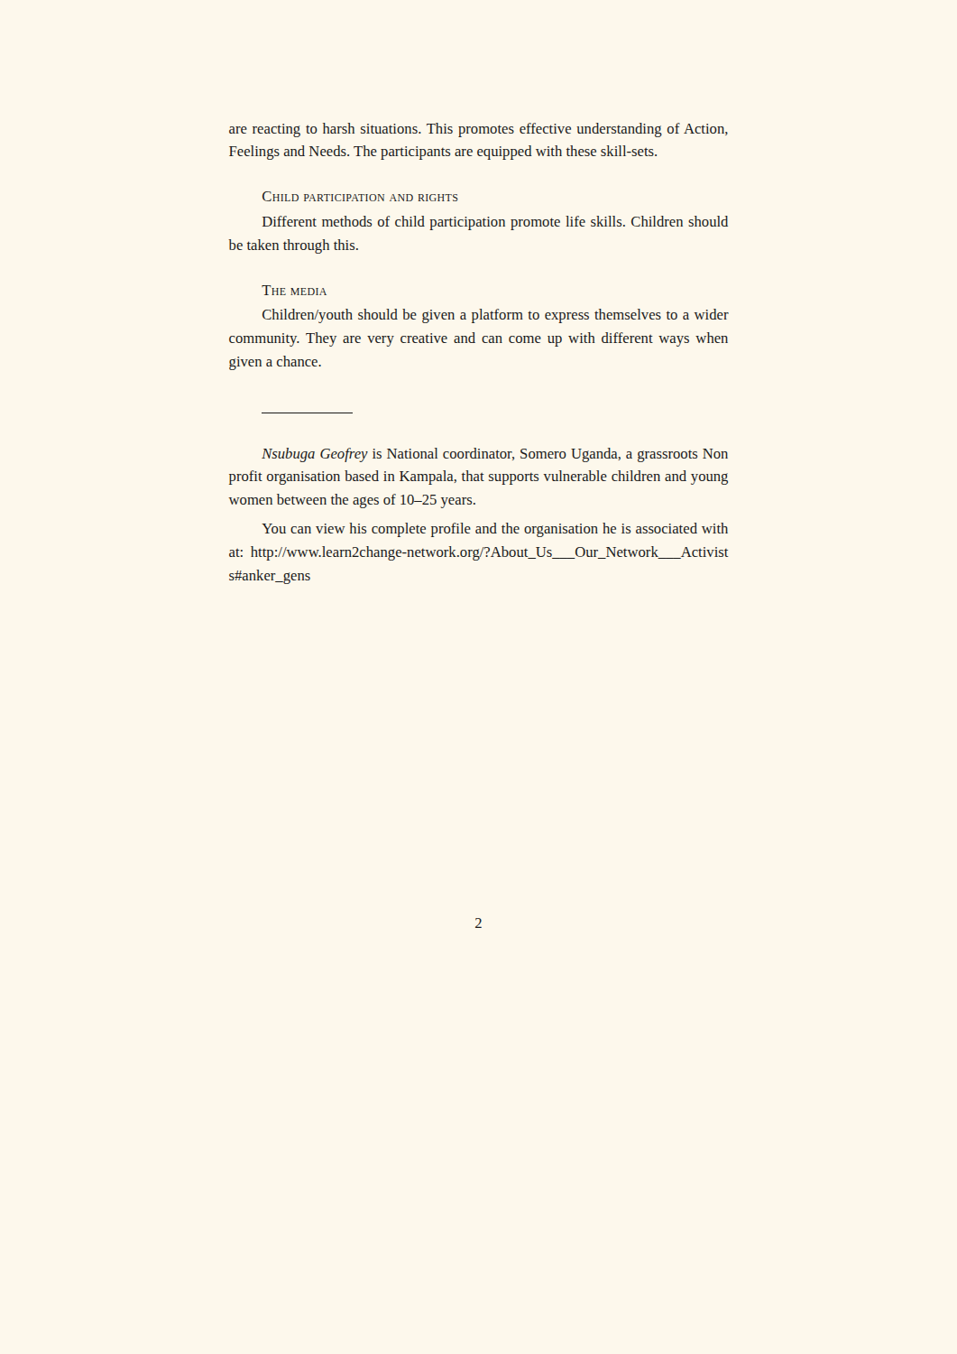are reacting to harsh situations. This promotes effective understanding of Action, Feelings and Needs. The participants are equipped with these skill-sets.
Child participation and rights
Different methods of child participation promote life skills. Children should be taken through this.
The media
Children/youth should be given a platform to express themselves to a wider community. They are very creative and can come up with different ways when given a chance.
Nsubuga Geofrey is National coordinator, Somero Uganda, a grassroots Non profit organisation based in Kampala, that supports vulnerable children and young women between the ages of 10–25 years.
You can view his complete profile and the organisation he is associated with at: http://www.learn2change-network.org/?About_Us___Our_Network___Activists#anker_gens
2